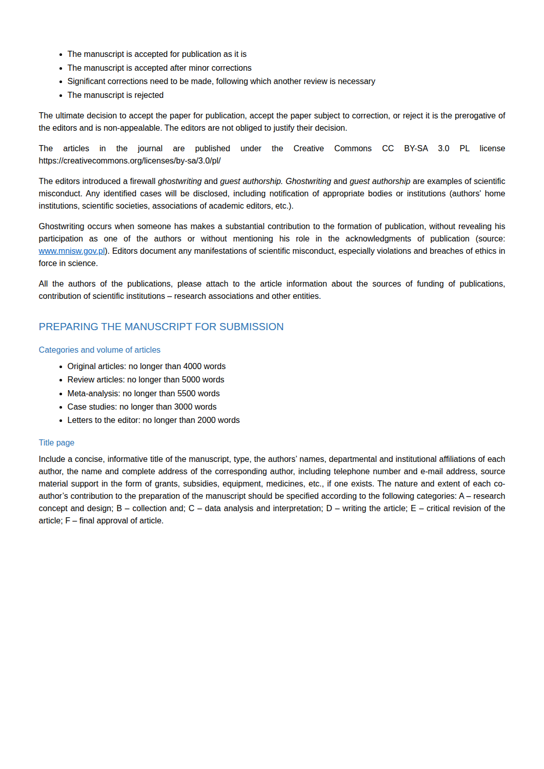The manuscript is accepted for publication as it is
The manuscript is accepted after minor corrections
Significant corrections need to be made, following which another review is necessary
The manuscript is rejected
The ultimate decision to accept the paper for publication, accept the paper subject to correction, or reject it is the prerogative of the editors and is non-appealable. The editors are not obliged to justify their decision.
The articles in the journal are published under the Creative Commons CC BY-SA 3.0 PL license https://creativecommons.org/licenses/by-sa/3.0/pl/
The editors introduced a firewall ghostwriting and guest authorship. Ghostwriting and guest authorship are examples of scientific misconduct. Any identified cases will be disclosed, including notification of appropriate bodies or institutions (authors' home institutions, scientific societies, associations of academic editors, etc.).
Ghostwriting occurs when someone has makes a substantial contribution to the formation of publication, without revealing his participation as one of the authors or without mentioning his role in the acknowledgments of publication (source: www.mnisw.gov.pl). Editors document any manifestations of scientific misconduct, especially violations and breaches of ethics in force in science.
All the authors of the publications, please attach to the article information about the sources of funding of publications, contribution of scientific institutions – research associations and other entities.
PREPARING THE MANUSCRIPT FOR SUBMISSION
Categories and volume of articles
Original articles: no longer than 4000 words
Review articles: no longer than 5000 words
Meta-analysis: no longer than 5500 words
Case studies: no longer than 3000 words
Letters to the editor: no longer than 2000 words
Title page
Include a concise, informative title of the manuscript, type, the authors’ names, departmental and institutional affiliations of each author, the name and complete address of the corresponding author, including telephone number and e-mail address, source material support in the form of grants, subsidies, equipment, medicines, etc., if one exists. The nature and extent of each co-author’s contribution to the preparation of the manuscript should be specified according to the following categories: A – research concept and design; B – collection and; C – data analysis and interpretation; D – writing the article; E – critical revision of the article; F – final approval of article.